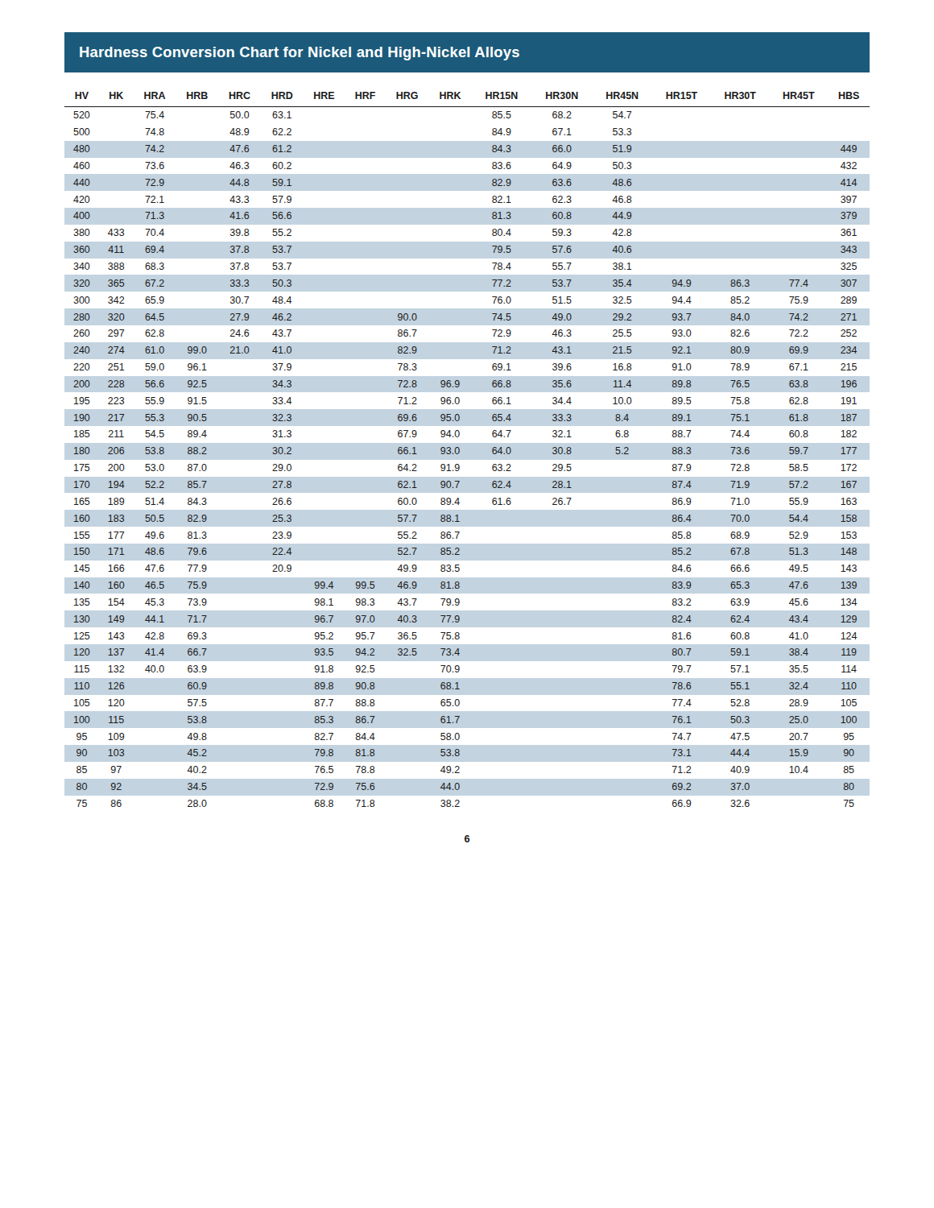Hardness Conversion Chart for Nickel and High-Nickel Alloys
| HV | HK | HRA | HRB | HRC | HRD | HRE | HRF | HRG | HRK | HR15N | HR30N | HR45N | HR15T | HR30T | HR45T | HBS |
| --- | --- | --- | --- | --- | --- | --- | --- | --- | --- | --- | --- | --- | --- | --- | --- | --- |
| 520 | | 75.4 | | 50.0 | 63.1 | | | | | 85.5 | 68.2 | 54.7 | | | | |
| 500 | | 74.8 | | 48.9 | 62.2 | | | | | 84.9 | 67.1 | 53.3 | | | | |
| 480 | | 74.2 | | 47.6 | 61.2 | | | | | 84.3 | 66.0 | 51.9 | | | | 449 |
| 460 | | 73.6 | | 46.3 | 60.2 | | | | | 83.6 | 64.9 | 50.3 | | | | 432 |
| 440 | | 72.9 | | 44.8 | 59.1 | | | | | 82.9 | 63.6 | 48.6 | | | | 414 |
| 420 | | 72.1 | | 43.3 | 57.9 | | | | | 82.1 | 62.3 | 46.8 | | | | 397 |
| 400 | | 71.3 | | 41.6 | 56.6 | | | | | 81.3 | 60.8 | 44.9 | | | | 379 |
| 380 | 433 | 70.4 | | 39.8 | 55.2 | | | | | 80.4 | 59.3 | 42.8 | | | | 361 |
| 360 | 411 | 69.4 | | 37.8 | 53.7 | | | | | 79.5 | 57.6 | 40.6 | | | | 343 |
| 340 | 388 | 68.3 | | 37.8 | 53.7 | | | | | 78.4 | 55.7 | 38.1 | | | | 325 |
| 320 | 365 | 67.2 | | 33.3 | 50.3 | | | | | 77.2 | 53.7 | 35.4 | 94.9 | 86.3 | 77.4 | 307 |
| 300 | 342 | 65.9 | | 30.7 | 48.4 | | | | | 76.0 | 51.5 | 32.5 | 94.4 | 85.2 | 75.9 | 289 |
| 280 | 320 | 64.5 | | 27.9 | 46.2 | | | 90.0 | | 74.5 | 49.0 | 29.2 | 93.7 | 84.0 | 74.2 | 271 |
| 260 | 297 | 62.8 | | 24.6 | 43.7 | | | 86.7 | | 72.9 | 46.3 | 25.5 | 93.0 | 82.6 | 72.2 | 252 |
| 240 | 274 | 61.0 | 99.0 | 21.0 | 41.0 | | | 82.9 | | 71.2 | 43.1 | 21.5 | 92.1 | 80.9 | 69.9 | 234 |
| 220 | 251 | 59.0 | 96.1 | | 37.9 | | | 78.3 | | 69.1 | 39.6 | 16.8 | 91.0 | 78.9 | 67.1 | 215 |
| 200 | 228 | 56.6 | 92.5 | | 34.3 | | | 72.8 | 96.9 | 66.8 | 35.6 | 11.4 | 89.8 | 76.5 | 63.8 | 196 |
| 195 | 223 | 55.9 | 91.5 | | 33.4 | | | 71.2 | 96.0 | 66.1 | 34.4 | 10.0 | 89.5 | 75.8 | 62.8 | 191 |
| 190 | 217 | 55.3 | 90.5 | | 32.3 | | | 69.6 | 95.0 | 65.4 | 33.3 | 8.4 | 89.1 | 75.1 | 61.8 | 187 |
| 185 | 211 | 54.5 | 89.4 | | 31.3 | | | 67.9 | 94.0 | 64.7 | 32.1 | 6.8 | 88.7 | 74.4 | 60.8 | 182 |
| 180 | 206 | 53.8 | 88.2 | | 30.2 | | | 66.1 | 93.0 | 64.0 | 30.8 | 5.2 | 88.3 | 73.6 | 59.7 | 177 |
| 175 | 200 | 53.0 | 87.0 | | 29.0 | | | 64.2 | 91.9 | 63.2 | 29.5 | | 87.9 | 72.8 | 58.5 | 172 |
| 170 | 194 | 52.2 | 85.7 | | 27.8 | | | 62.1 | 90.7 | 62.4 | 28.1 | | 87.4 | 71.9 | 57.2 | 167 |
| 165 | 189 | 51.4 | 84.3 | | 26.6 | | | 60.0 | 89.4 | 61.6 | 26.7 | | 86.9 | 71.0 | 55.9 | 163 |
| 160 | 183 | 50.5 | 82.9 | | 25.3 | | | 57.7 | 88.1 | | | | 86.4 | 70.0 | 54.4 | 158 |
| 155 | 177 | 49.6 | 81.3 | | 23.9 | | | 55.2 | 86.7 | | | | 85.8 | 68.9 | 52.9 | 153 |
| 150 | 171 | 48.6 | 79.6 | | 22.4 | | | 52.7 | 85.2 | | | | 85.2 | 67.8 | 51.3 | 148 |
| 145 | 166 | 47.6 | 77.9 | | 20.9 | | | 49.9 | 83.5 | | | | 84.6 | 66.6 | 49.5 | 143 |
| 140 | 160 | 46.5 | 75.9 | | | 99.4 | 99.5 | 46.9 | 81.8 | | | | 83.9 | 65.3 | 47.6 | 139 |
| 135 | 154 | 45.3 | 73.9 | | | 98.1 | 98.3 | 43.7 | 79.9 | | | | 83.2 | 63.9 | 45.6 | 134 |
| 130 | 149 | 44.1 | 71.7 | | | 96.7 | 97.0 | 40.3 | 77.9 | | | | 82.4 | 62.4 | 43.4 | 129 |
| 125 | 143 | 42.8 | 69.3 | | | 95.2 | 95.7 | 36.5 | 75.8 | | | | 81.6 | 60.8 | 41.0 | 124 |
| 120 | 137 | 41.4 | 66.7 | | | 93.5 | 94.2 | 32.5 | 73.4 | | | | 80.7 | 59.1 | 38.4 | 119 |
| 115 | 132 | 40.0 | 63.9 | | | 91.8 | 92.5 | | 70.9 | | | | 79.7 | 57.1 | 35.5 | 114 |
| 110 | 126 | | 60.9 | | | 89.8 | 90.8 | | 68.1 | | | | 78.6 | 55.1 | 32.4 | 110 |
| 105 | 120 | | 57.5 | | | 87.7 | 88.8 | | 65.0 | | | | 77.4 | 52.8 | 28.9 | 105 |
| 100 | 115 | | 53.8 | | | 85.3 | 86.7 | | 61.7 | | | | 76.1 | 50.3 | 25.0 | 100 |
| 95 | 109 | | 49.8 | | | 82.7 | 84.4 | | 58.0 | | | | 74.7 | 47.5 | 20.7 | 95 |
| 90 | 103 | | 45.2 | | | 79.8 | 81.8 | | 53.8 | | | | 73.1 | 44.4 | 15.9 | 90 |
| 85 | 97 | | 40.2 | | | 76.5 | 78.8 | | 49.2 | | | | 71.2 | 40.9 | 10.4 | 85 |
| 80 | 92 | | 34.5 | | | 72.9 | 75.6 | | 44.0 | | | | 69.2 | 37.0 | | 80 |
| 75 | 86 | | 28.0 | | | 68.8 | 71.8 | | 38.2 | | | | 66.9 | 32.6 | | 75 |
6